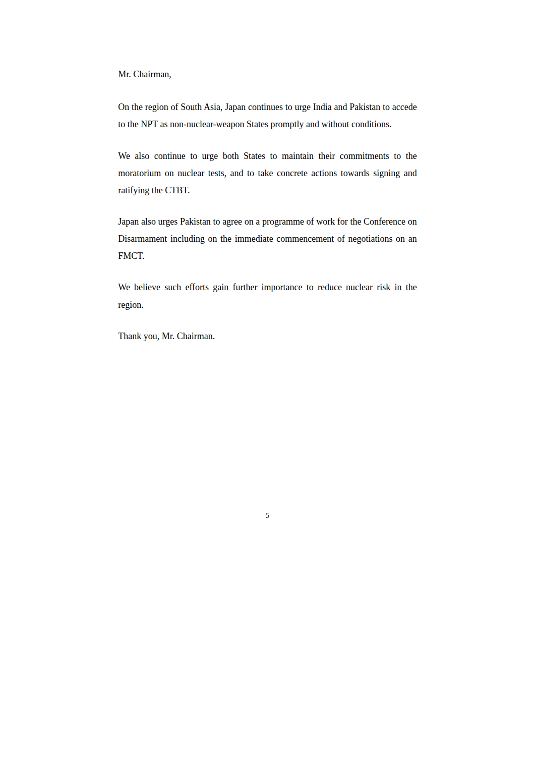Mr. Chairman,
On the region of South Asia, Japan continues to urge India and Pakistan to accede to the NPT as non-nuclear-weapon States promptly and without conditions.
We also continue to urge both States to maintain their commitments to the moratorium on nuclear tests, and to take concrete actions towards signing and ratifying the CTBT.
Japan also urges Pakistan to agree on a programme of work for the Conference on Disarmament including on the immediate commencement of negotiations on an FMCT.
We believe such efforts gain further importance to reduce nuclear risk in the region.
Thank you, Mr. Chairman.
5